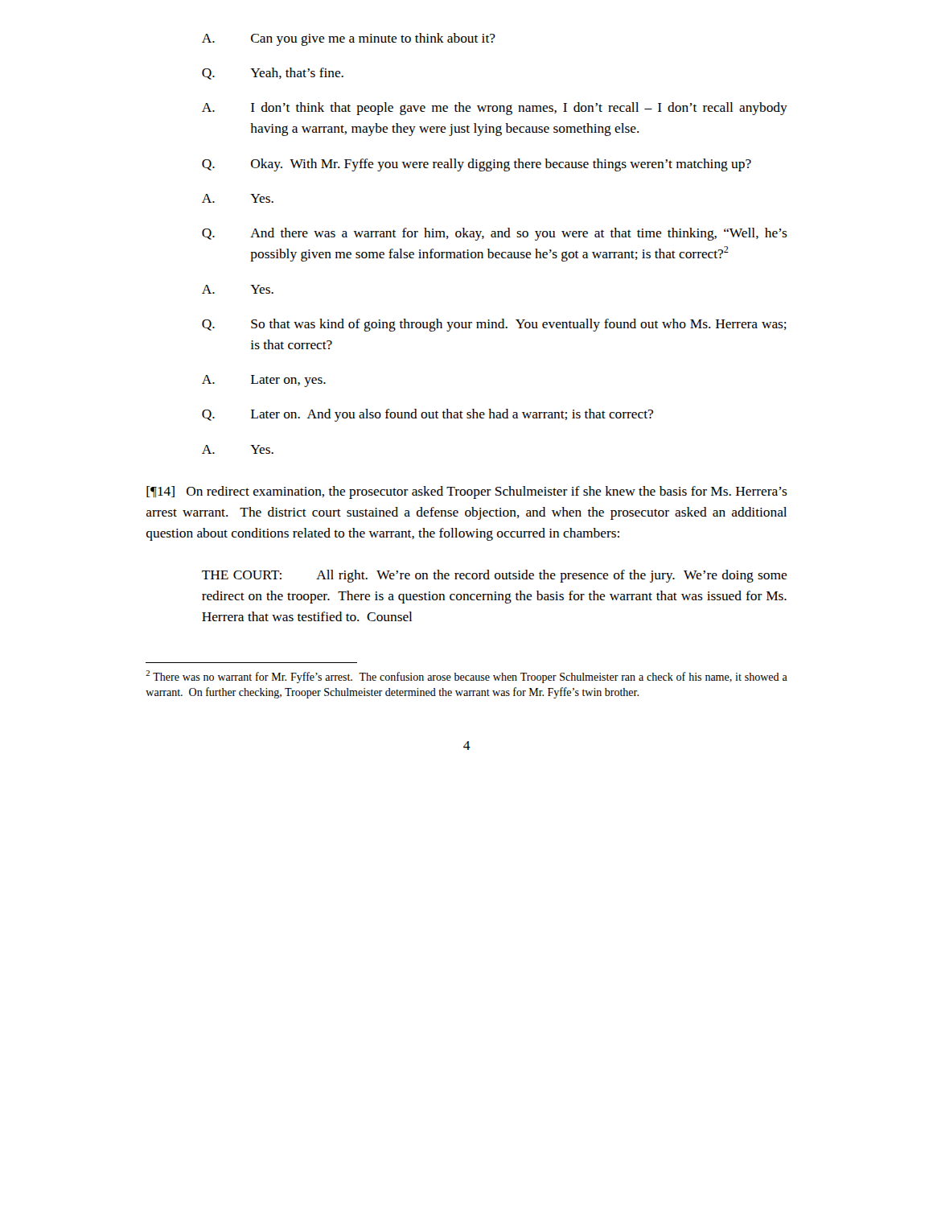A. Can you give me a minute to think about it?
Q. Yeah, that’s fine.
A. I don’t think that people gave me the wrong names, I don’t recall – I don’t recall anybody having a warrant, maybe they were just lying because something else.
Q. Okay. With Mr. Fyffe you were really digging there because things weren’t matching up?
A. Yes.
Q. And there was a warrant for him, okay, and so you were at that time thinking, “Well, he’s possibly given me some false information because he’s got a warrant; is that correct?2
A. Yes.
Q. So that was kind of going through your mind. You eventually found out who Ms. Herrera was; is that correct?
A. Later on, yes.
Q. Later on. And you also found out that she had a warrant; is that correct?
A. Yes.
[¶14] On redirect examination, the prosecutor asked Trooper Schulmeister if she knew the basis for Ms. Herrera’s arrest warrant. The district court sustained a defense objection, and when the prosecutor asked an additional question about conditions related to the warrant, the following occurred in chambers:
THE COURT: All right. We’re on the record outside the presence of the jury. We’re doing some redirect on the trooper. There is a question concerning the basis for the warrant that was issued for Ms. Herrera that was testified to. Counsel
2 There was no warrant for Mr. Fyffe’s arrest. The confusion arose because when Trooper Schulmeister ran a check of his name, it showed a warrant. On further checking, Trooper Schulmeister determined the warrant was for Mr. Fyffe’s twin brother.
4